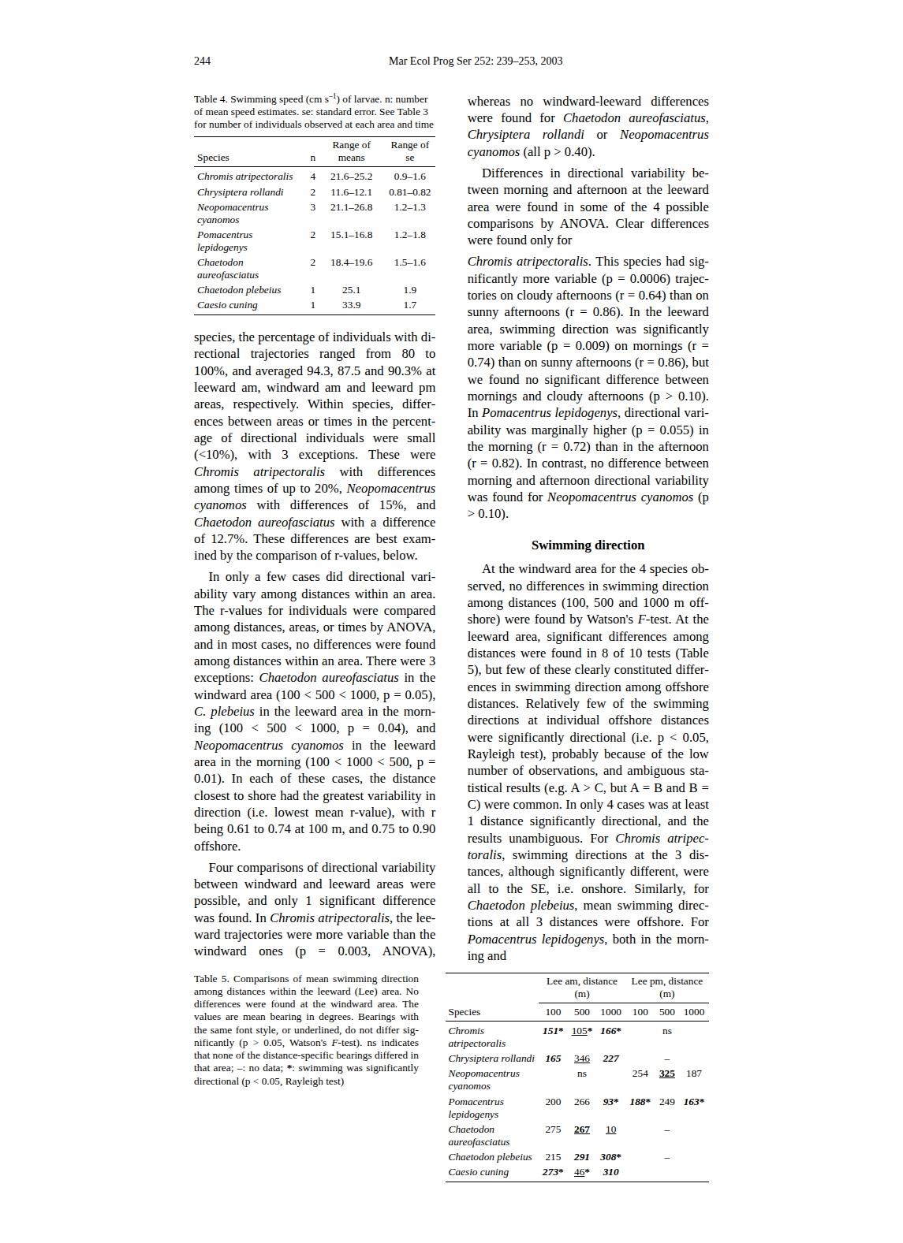244
Mar Ecol Prog Ser 252: 239–253, 2003
Table 4. Swimming speed (cm s–1) of larvae. n: number of mean speed estimates. se: standard error. See Table 3 for number of individuals observed at each area and time
| Species | n | Range of means | Range of se |
| --- | --- | --- | --- |
| Chromis atripectoralis | 4 | 21.6–25.2 | 0.9–1.6 |
| Chrysiptera rollandi | 2 | 11.6–12.1 | 0.81–0.82 |
| Neopomacentrus cyanomos | 3 | 21.1–26.8 | 1.2–1.3 |
| Pomacentrus lepidogenys | 2 | 15.1–16.8 | 1.2–1.8 |
| Chaetodon aureofasciatus | 2 | 18.4–19.6 | 1.5–1.6 |
| Chaetodon plebeius | 1 | 25.1 | 1.9 |
| Caesio cuning | 1 | 33.9 | 1.7 |
species, the percentage of individuals with directional trajectories ranged from 80 to 100%, and averaged 94.3, 87.5 and 90.3% at leeward am, windward am and leeward pm areas, respectively. Within species, differences between areas or times in the percentage of directional individuals were small (<10%), with 3 exceptions. These were Chromis atripectoralis with differences among times of up to 20%, Neopomacentrus cyanomos with differences of 15%, and Chaetodon aureofasciatus with a difference of 12.7%. These differences are best examined by the comparison of r-values, below.
In only a few cases did directional variability vary among distances within an area. The r-values for individuals were compared among distances, areas, or times by ANOVA, and in most cases, no differences were found among distances within an area. There were 3 exceptions: Chaetodon aureofasciatus in the windward area (100 < 500 < 1000, p = 0.05), C. plebeius in the leeward area in the morning (100 < 500 < 1000, p = 0.04), and Neopomacentrus cyanomos in the leeward area in the morning (100 < 1000 < 500, p = 0.01). In each of these cases, the distance closest to shore had the greatest variability in direction (i.e. lowest mean r-value), with r being 0.61 to 0.74 at 100 m, and 0.75 to 0.90 offshore.
Four comparisons of directional variability between windward and leeward areas were possible, and only 1 significant difference was found. In Chromis atripectoralis, the leeward trajectories were more variable than the windward ones (p = 0.003, ANOVA), whereas no windward-leeward differences were found for Chaetodon aureofasciatus, Chrysiptera rollandi or Neopomacentrus cyanomos (all p > 0.40).
Differences in directional variability between morning and afternoon at the leeward area were found in some of the 4 possible comparisons by ANOVA. Clear differences were found only for
Chromis atripectoralis. This species had significantly more variable (p = 0.0006) trajectories on cloudy afternoons (r = 0.64) than on sunny afternoons (r = 0.86). In the leeward area, swimming direction was significantly more variable (p = 0.009) on mornings (r = 0.74) than on sunny afternoons (r = 0.86), but we found no significant difference between mornings and cloudy afternoons (p > 0.10). In Pomacentrus lepidogenys, directional variability was marginally higher (p = 0.055) in the morning (r = 0.72) than in the afternoon (r = 0.82). In contrast, no difference between morning and afternoon directional variability was found for Neopomacentrus cyanomos (p > 0.10).
Swimming direction
At the windward area for the 4 species observed, no differences in swimming direction among distances (100, 500 and 1000 m offshore) were found by Watson's F-test. At the leeward area, significant differences among distances were found in 8 of 10 tests (Table 5), but few of these clearly constituted differences in swimming direction among offshore distances. Relatively few of the swimming directions at individual offshore distances were significantly directional (i.e. p < 0.05, Rayleigh test), probably because of the low number of observations, and ambiguous statistical results (e.g. A > C, but A = B and B = C) were common. In only 4 cases was at least 1 distance significantly directional, and the results unambiguous. For Chromis atripectoralis, swimming directions at the 3 distances, although significantly different, were all to the SE, i.e. onshore. Similarly, for Chaetodon plebeius, mean swimming directions at all 3 distances were offshore. For Pomacentrus lepidogenys, both in the morning and
Table 5. Comparisons of mean swimming direction among distances within the leeward (Lee) area. No differences were found at the windward area. The values are mean bearing in degrees. Bearings with the same font style, or underlined, do not differ significantly (p > 0.05, Watson's F-test). ns indicates that none of the distance-specific bearings differed in that area; –: no data; *: swimming was significantly directional (p < 0.05, Rayleigh test)
| Species | Lee am, distance (m) | Lee pm, distance (m) |
| --- | --- | --- |
| 100 | 500 | 1000 | 100 | 500 | 1000 |
| Chromis atripectoralis | 151 * | 105 * | 166 * | | ns | |
| Chrysiptera rollandi | 165 | 346 | 227 | | – | |
| Neopomacentrus cyanomos | | ns | | 254 | 325 | 187 |
| Pomacentrus lepidogenys | 200 | 266 | 93 * | 188 * | 249 | 163 * |
| Chaetodon aureofasciatus | 275 | 267 | 10 | | – | |
| Chaetodon plebeius | 215 | 291 | 308 * | | – | |
| Caesio cuning | 273 * | 46 * | 310 | | | |